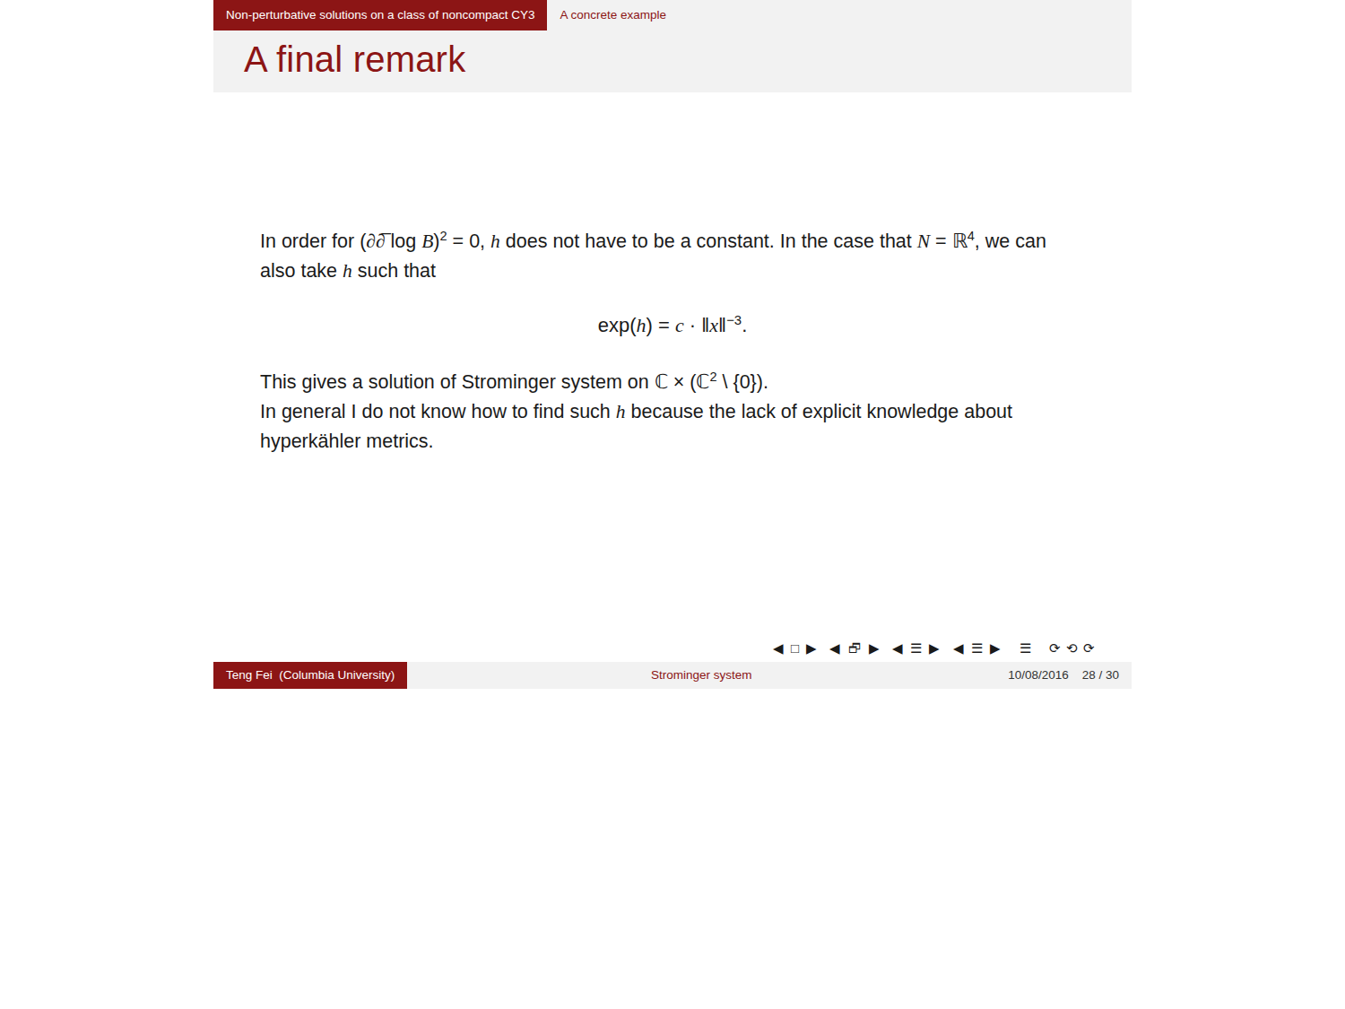Non-perturbative solutions on a class of noncompact CY3
A concrete example
A final remark
In order for (∂∂̅ log B)2 = 0, h does not have to be a constant. In the case that N = ℝ4, we can also take h such that
exp(h) = c · ‖x‖−3.
This gives a solution of Strominger system on ℂ × (ℂ2 \ {0}).
In general I do not know how to find such h because the lack of explicit knowledge about hyperkähler metrics.
◀ □ ▶ ◀ 🗗 ▶ ◀ ☰ ▶ ◀ ☰ ▶ ☰⟳ ⟲ ⟳
Teng Fei (Columbia University)
Strominger system
10/08/2016 28 / 30